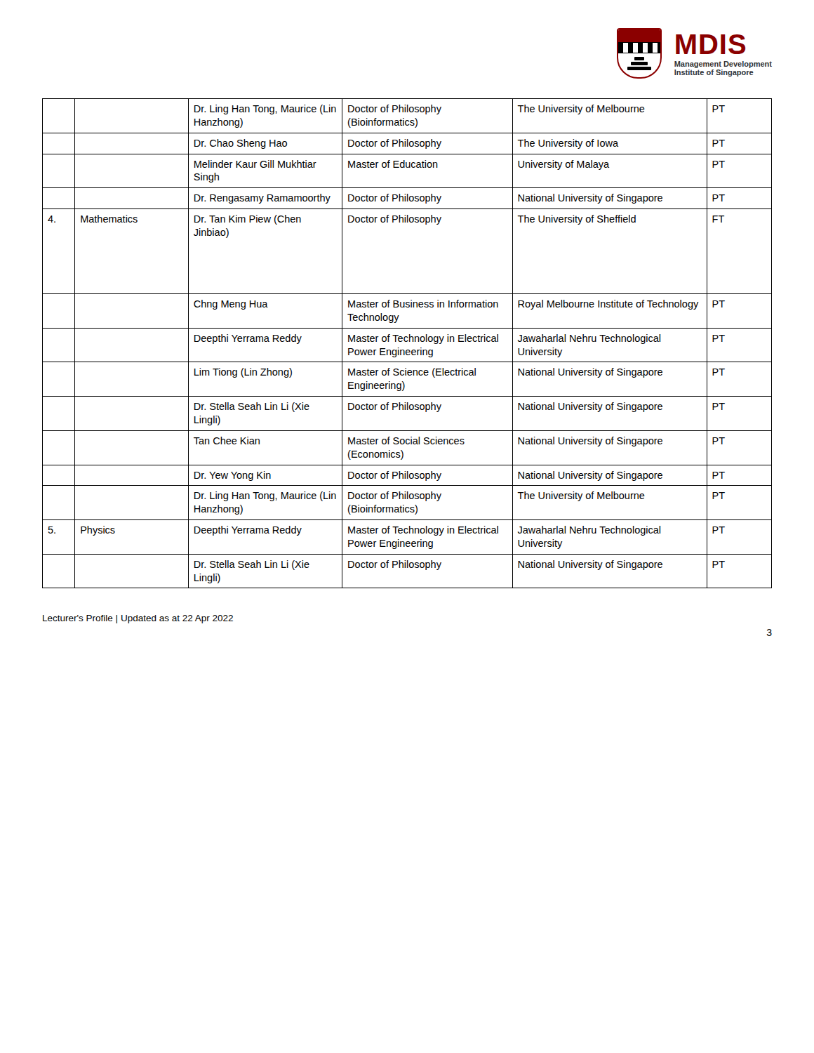MDIS
Management Development
Institute of Singapore
| | | Dr. Ling Han Tong, Maurice (Lin Hanzhong) | Doctor of Philosophy (Bioinformatics) | The University of Melbourne | PT |
| | | Dr. Chao Sheng Hao | Doctor of Philosophy | The University of Iowa | PT |
| | | Melinder Kaur Gill Mukhtiar Singh | Master of Education | University of Malaya | PT |
| | | Dr. Rengasamy Ramamoorthy | Doctor of Philosophy | National University of Singapore | PT |
| 4. | Mathematics | Dr. Tan Kim Piew (Chen Jinbiao) | Doctor of Philosophy | The University of Sheffield | FT |
| | | Chng Meng Hua | Master of Business in Information Technology | Royal Melbourne Institute of Technology | PT |
| | | Deepthi Yerrama Reddy | Master of Technology in Electrical Power Engineering | Jawaharlal Nehru Technological University | PT |
| | | Lim Tiong (Lin Zhong) | Master of Science (Electrical Engineering) | National University of Singapore | PT |
| | | Dr. Stella Seah Lin Li (Xie Lingli) | Doctor of Philosophy | National University of Singapore | PT |
| | | Tan Chee Kian | Master of Social Sciences (Economics) | National University of Singapore | PT |
| | | Dr. Yew Yong Kin | Doctor of Philosophy | National University of Singapore | PT |
| | | Dr. Ling Han Tong, Maurice (Lin Hanzhong) | Doctor of Philosophy (Bioinformatics) | The University of Melbourne | PT |
| 5. | Physics | Deepthi Yerrama Reddy | Master of Technology in Electrical Power Engineering | Jawaharlal Nehru Technological University | PT |
| | | Dr. Stella Seah Lin Li (Xie Lingli) | Doctor of Philosophy | National University of Singapore | PT |
Lecturer's Profile | Updated as at 22 Apr 2022
3